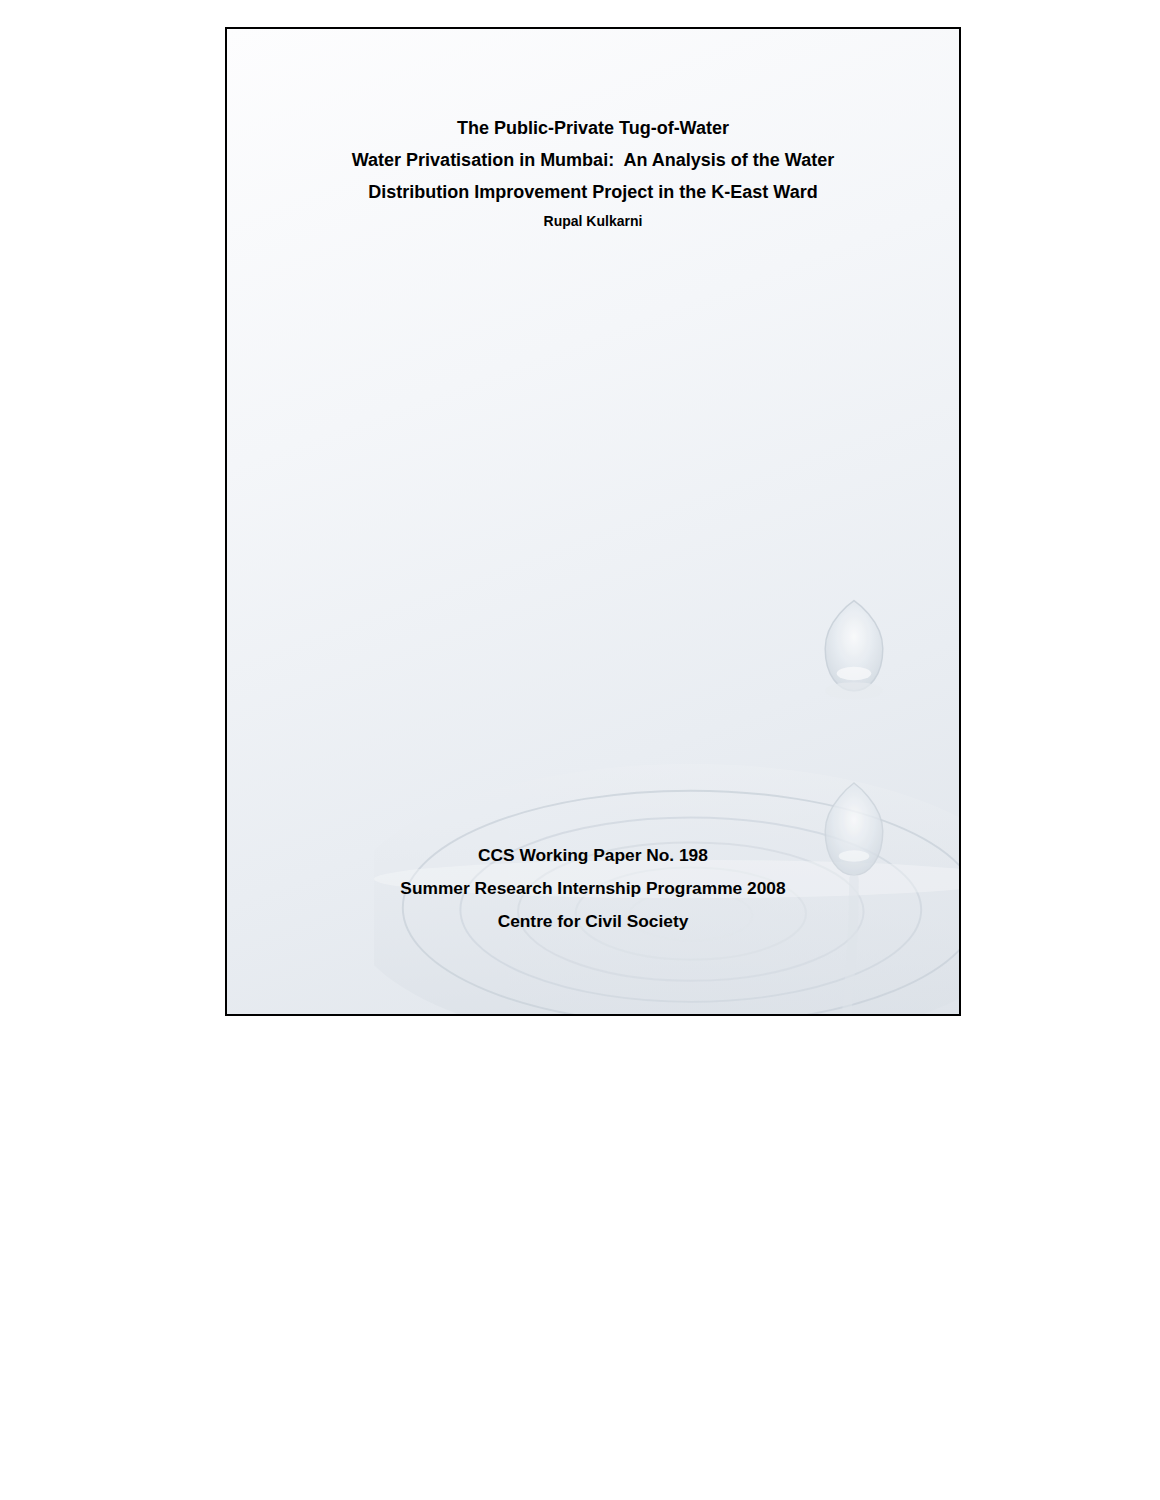The Public-Private Tug-of-Water
Water Privatisation in Mumbai: An Analysis of the Water
Distribution Improvement Project in the K-East Ward
Rupal Kulkarni
CCS Working Paper No. 198
Summer Research Internship Programme 2008
Centre for Civil Society